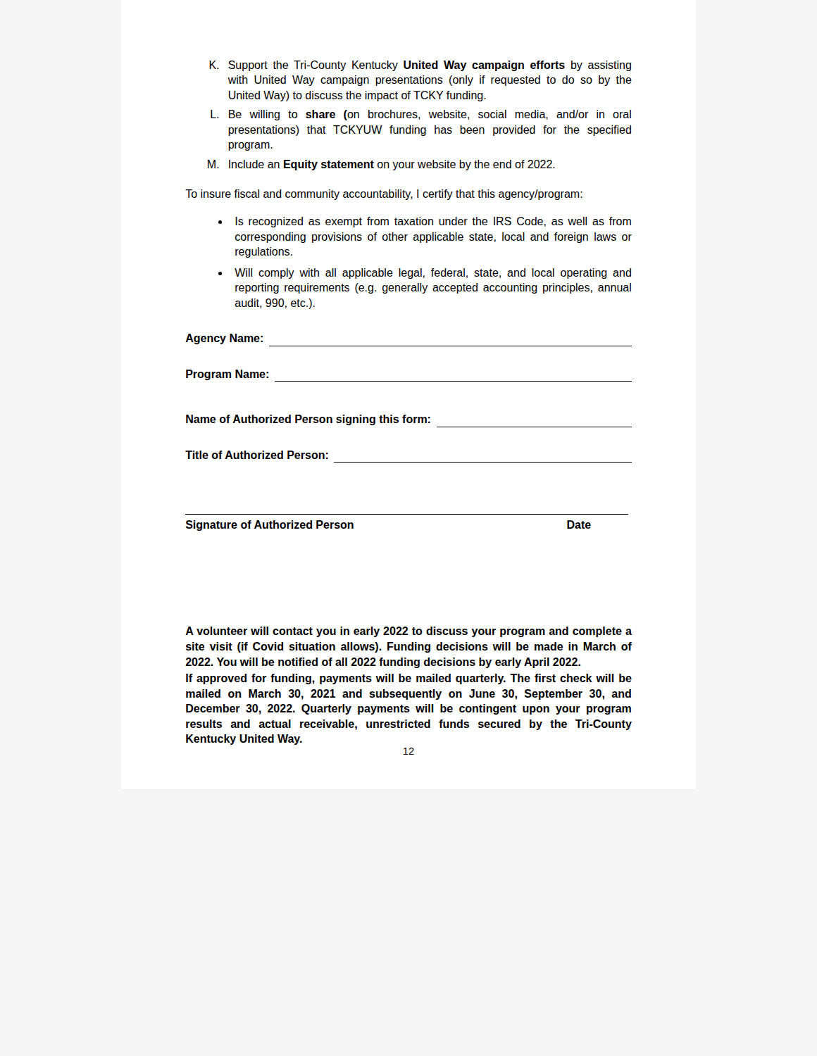Support the Tri-County Kentucky United Way campaign efforts by assisting with United Way campaign presentations (only if requested to do so by the United Way) to discuss the impact of TCKY funding.
Be willing to share (on brochures, website, social media, and/or in oral presentations) that TCKYUW funding has been provided for the specified program.
Include an Equity statement on your website by the end of 2022.
To insure fiscal and community accountability, I certify that this agency/program:
Is recognized as exempt from taxation under the IRS Code, as well as from corresponding provisions of other applicable state, local and foreign laws or regulations.
Will comply with all applicable legal, federal, state, and local operating and reporting requirements (e.g. generally accepted accounting principles, annual audit, 990, etc.).
Agency Name:
Program Name:
Name of Authorized Person signing this form:
Title of Authorized Person:
Signature of Authorized Person Date
A volunteer will contact you in early 2022 to discuss your program and complete a site visit (if Covid situation allows). Funding decisions will be made in March of 2022. You will be notified of all 2022 funding decisions by early April 2022.
If approved for funding, payments will be mailed quarterly. The first check will be mailed on March 30, 2021 and subsequently on June 30, September 30, and December 30, 2022. Quarterly payments will be contingent upon your program results and actual receivable, unrestricted funds secured by the Tri-County Kentucky United Way.
12